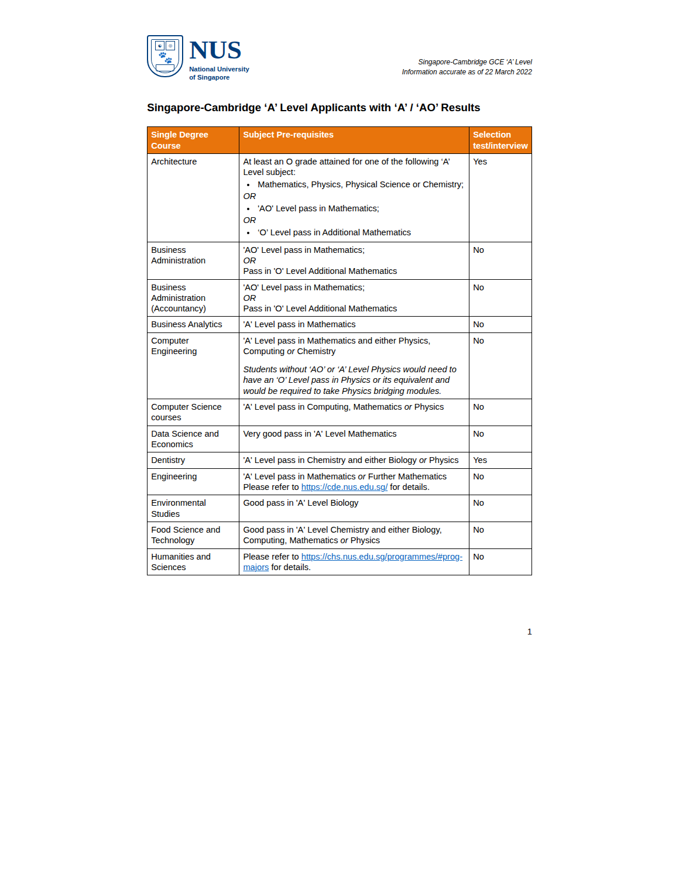☯
☉
🐾
NUS National University
of Singapore
Singapore-Cambridge GCE ‘A’ Level
Information accurate as of 22 March 2022
Singapore-Cambridge ‘A’ Level Applicants with ‘A’ / ‘AO’ Results
| Single Degree Course | Subject Pre-requisites | Selection test/interview |
| --- | --- | --- |
| Architecture | At least an O grade attained for one of the following ‘A’ Level subject: Mathematics, Physics, Physical Science or Chemistry; OR 'AO' Level pass in Mathematics; OR ‘O’ Level pass in Additional Mathematics | Yes |
| Business Administration | 'AO' Level pass in Mathematics; OR Pass in 'O' Level Additional Mathematics | No |
| Business Administration (Accountancy) | 'AO' Level pass in Mathematics; OR Pass in 'O' Level Additional Mathematics | No |
| Business Analytics | 'A' Level pass in Mathematics | No |
| Computer Engineering | 'A' Level pass in Mathematics and either Physics, Computing or Chemistry Students without ‘AO’ or ‘A’ Level Physics would need to have an ‘O’ Level pass in Physics or its equivalent and would be required to take Physics bridging modules. | No |
| Computer Science courses | 'A' Level pass in Computing, Mathematics or Physics | No |
| Data Science and Economics | Very good pass in 'A' Level Mathematics | No |
| Dentistry | 'A' Level pass in Chemistry and either Biology or Physics | Yes |
| Engineering | 'A' Level pass in Mathematics or Further Mathematics Please refer to https://cde.nus.edu.sg/ for details. | No |
| Environmental Studies | Good pass in 'A' Level Biology | No |
| Food Science and Technology | Good pass in 'A' Level Chemistry and either Biology, Computing, Mathematics or Physics | No |
| Humanities and Sciences | Please refer to https://chs.nus.edu.sg/programmes/#prog-majors for details. | No |
1